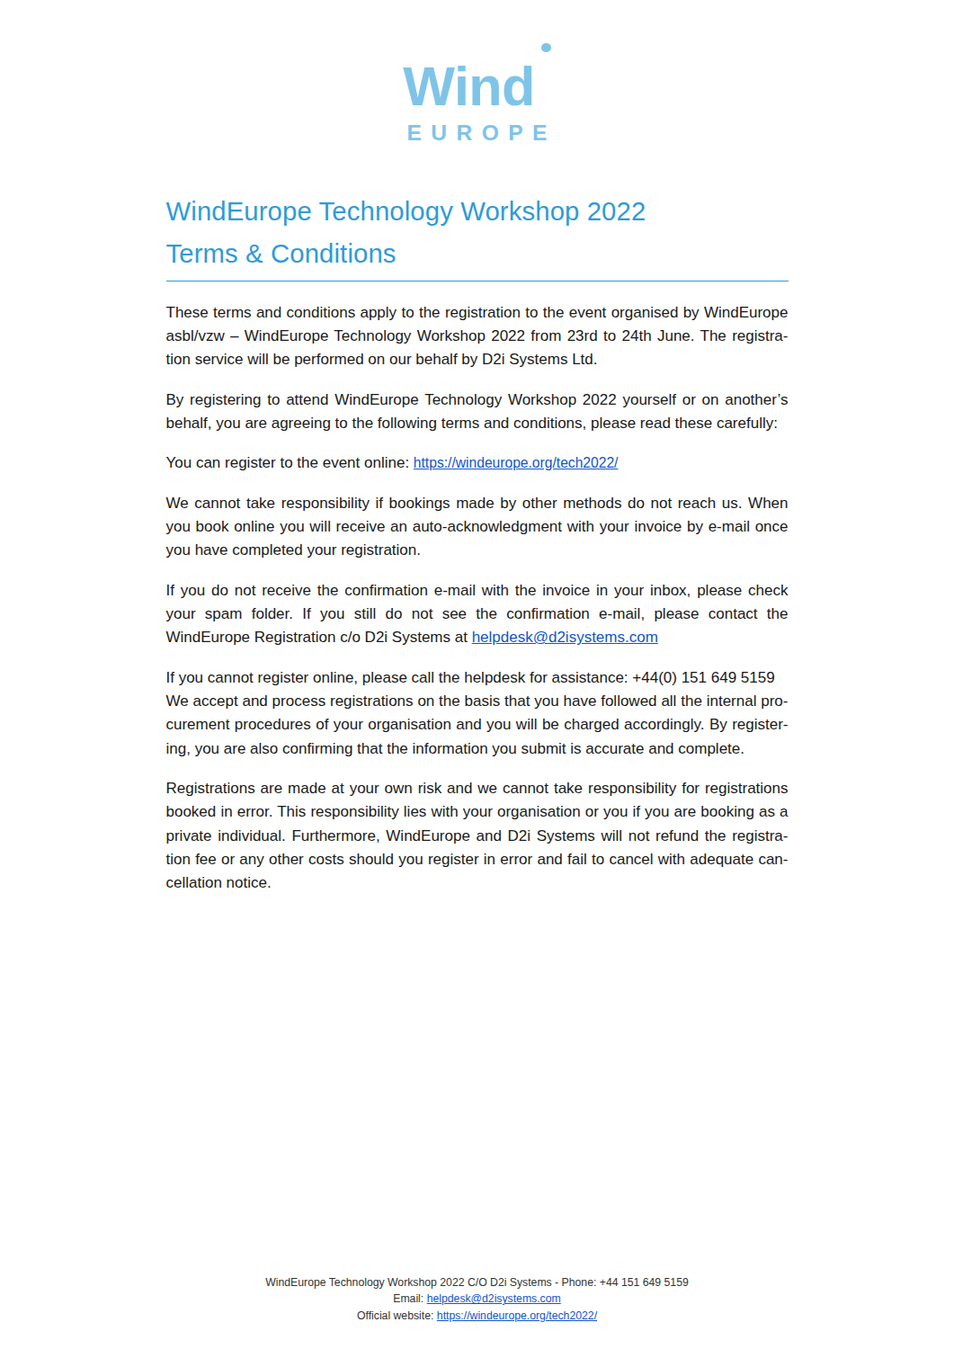Wind
EUROPE
WindEurope Technology Workshop 2022
Terms & Conditions
These terms and conditions apply to the registration to the event organised by WindEurope asbl/vzw – WindEurope Technology Workshop 2022 from 23rd to 24th June. The registration service will be performed on our behalf by D2i Systems Ltd.
By registering to attend WindEurope Technology Workshop 2022 yourself or on another’s behalf, you are agreeing to the following terms and conditions, please read these carefully:
You can register to the event online: https://windeurope.org/tech2022/
We cannot take responsibility if bookings made by other methods do not reach us. When you book online you will receive an auto-acknowledgment with your invoice by e-mail once you have completed your registration.
If you do not receive the confirmation e-mail with the invoice in your inbox, please check your spam folder. If you still do not see the confirmation e-mail, please contact the WindEurope Registration c/o D2i Systems at helpdesk@d2isystems.com
If you cannot register online, please call the helpdesk for assistance: +44(0) 151 649 5159
We accept and process registrations on the basis that you have followed all the internal procurement procedures of your organisation and you will be charged accordingly. By registering, you are also confirming that the information you submit is accurate and complete.
Registrations are made at your own risk and we cannot take responsibility for registrations booked in error. This responsibility lies with your organisation or you if you are booking as a private individual. Furthermore, WindEurope and D2i Systems will not refund the registration fee or any other costs should you register in error and fail to cancel with adequate cancellation notice.
WindEurope Technology Workshop 2022 C/O D2i Systems - Phone: +44 151 649 5159
Email: helpdesk@d2isystems.com
Official website: https://windeurope.org/tech2022/